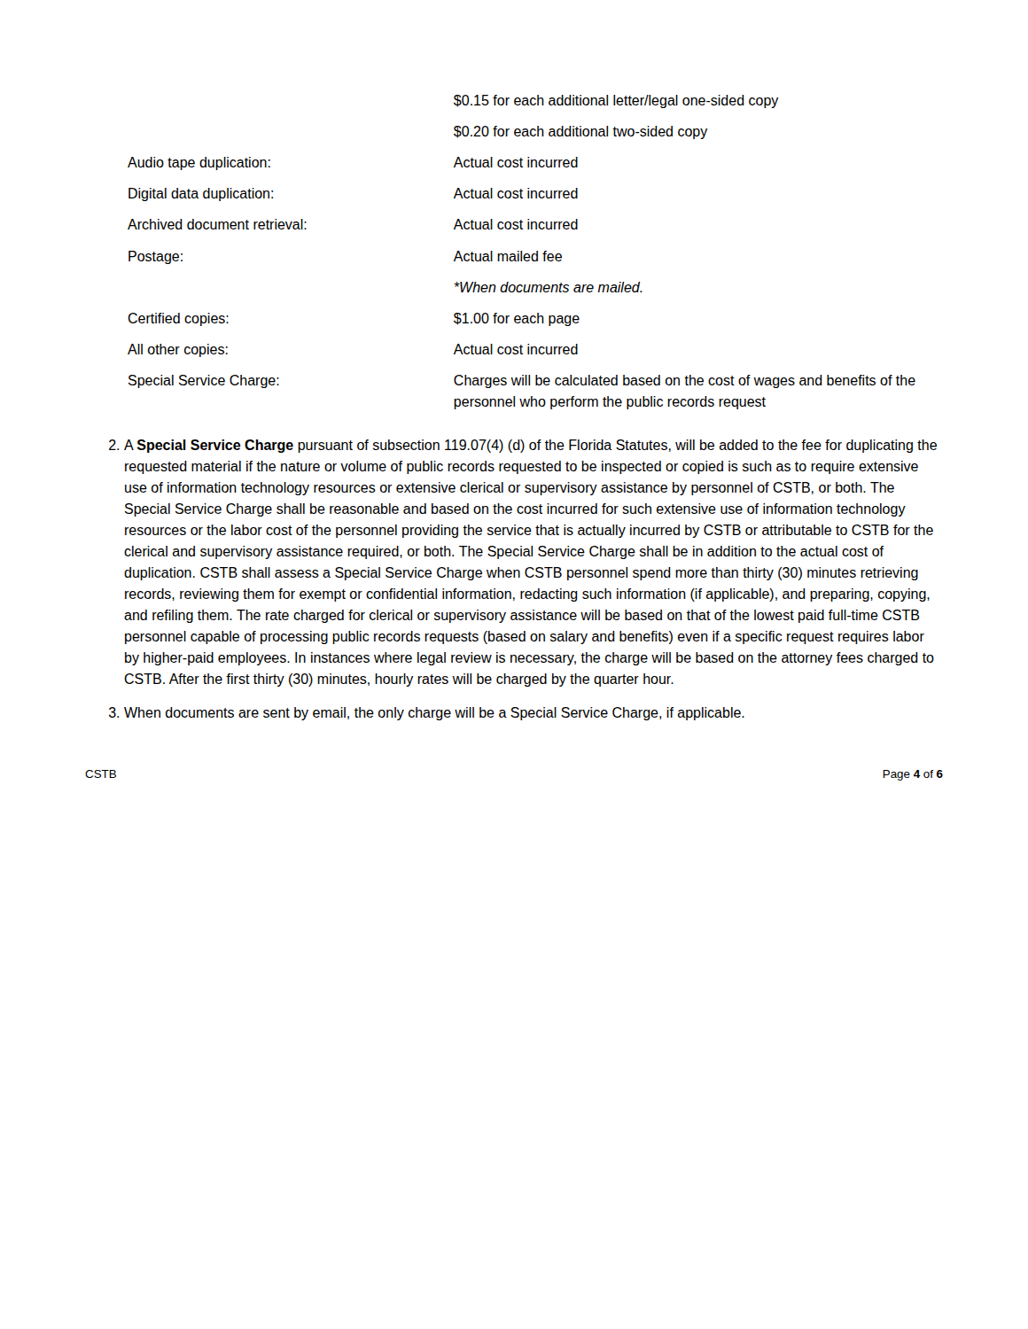| | $0.15 for each additional letter/legal one-sided copy |
| | $0.20 for each additional two-sided copy |
| Audio tape duplication: | Actual cost incurred |
| Digital data duplication: | Actual cost incurred |
| Archived document retrieval: | Actual cost incurred |
| Postage: | Actual mailed fee |
| | *When documents are mailed. |
| Certified copies: | $1.00 for each page |
| All other copies: | Actual cost incurred |
| Special Service Charge: | Charges will be calculated based on the cost of wages and benefits of the personnel who perform the public records request |
A Special Service Charge pursuant of subsection 119.07(4) (d) of the Florida Statutes, will be added to the fee for duplicating the requested material if the nature or volume of public records requested to be inspected or copied is such as to require extensive use of information technology resources or extensive clerical or supervisory assistance by personnel of CSTB, or both. The Special Service Charge shall be reasonable and based on the cost incurred for such extensive use of information technology resources or the labor cost of the personnel providing the service that is actually incurred by CSTB or attributable to CSTB for the clerical and supervisory assistance required, or both. The Special Service Charge shall be in addition to the actual cost of duplication. CSTB shall assess a Special Service Charge when CSTB personnel spend more than thirty (30) minutes retrieving records, reviewing them for exempt or confidential information, redacting such information (if applicable), and preparing, copying, and refiling them. The rate charged for clerical or supervisory assistance will be based on that of the lowest paid full-time CSTB personnel capable of processing public records requests (based on salary and benefits) even if a specific request requires labor by higher-paid employees. In instances where legal review is necessary, the charge will be based on the attorney fees charged to CSTB. After the first thirty (30) minutes, hourly rates will be charged by the quarter hour.
When documents are sent by email, the only charge will be a Special Service Charge, if applicable.
CSTB
Page 4 of 6